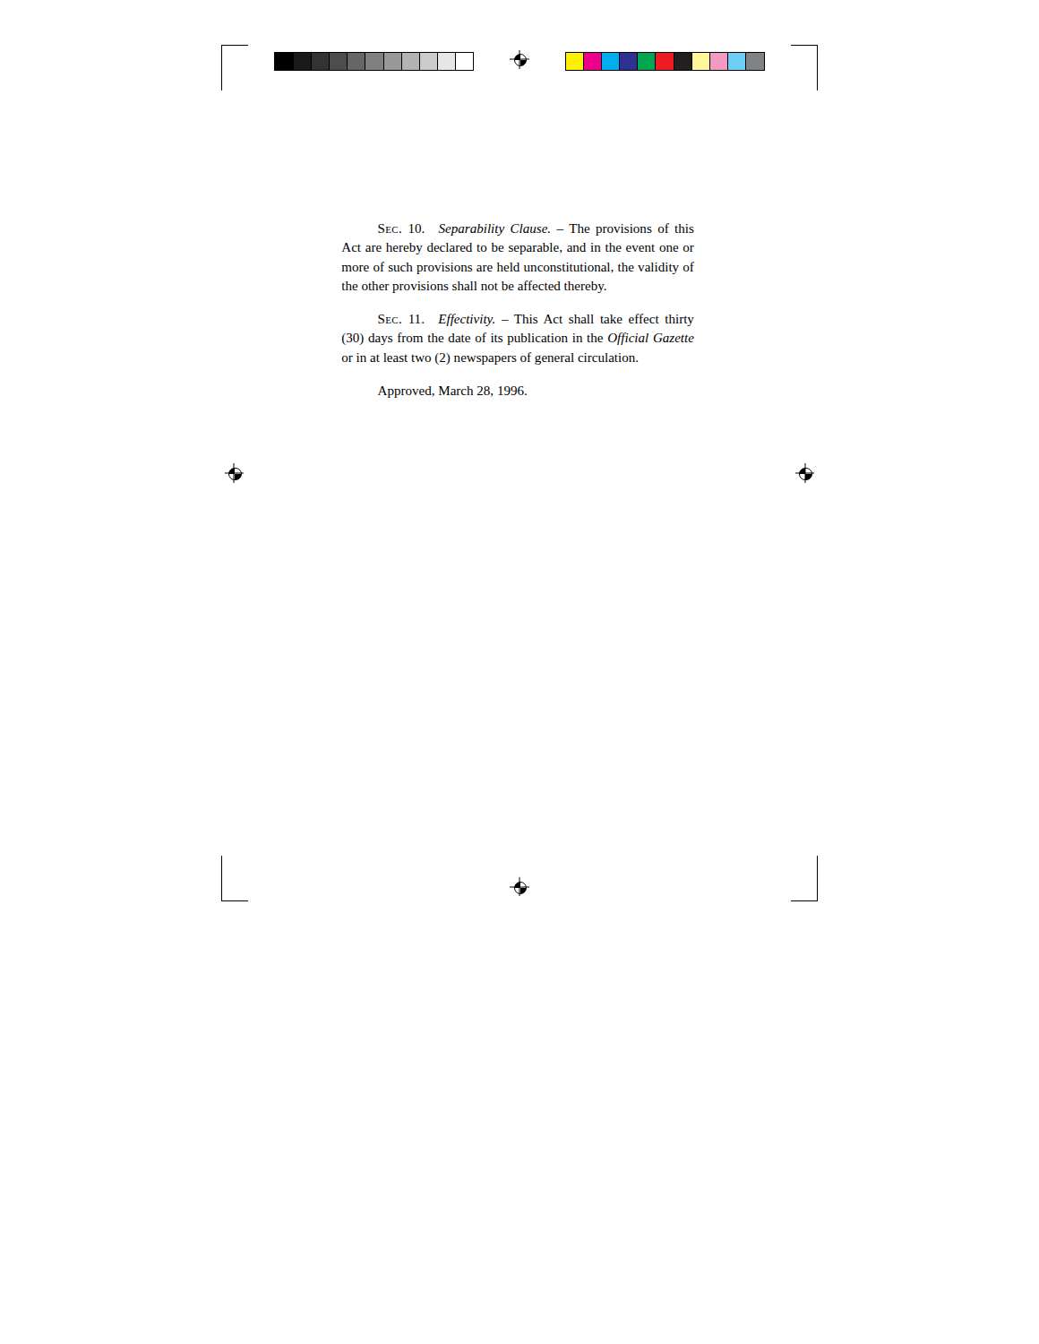Sec. 10. Separability Clause. – The provisions of this Act are hereby declared to be separable, and in the event one or more of such provisions are held unconstitutional, the validity of the other provisions shall not be affected thereby.
Sec. 11. Effectivity. – This Act shall take effect thirty (30) days from the date of its publication in the Official Gazette or in at least two (2) newspapers of general circulation.
Approved, March 28, 1996.